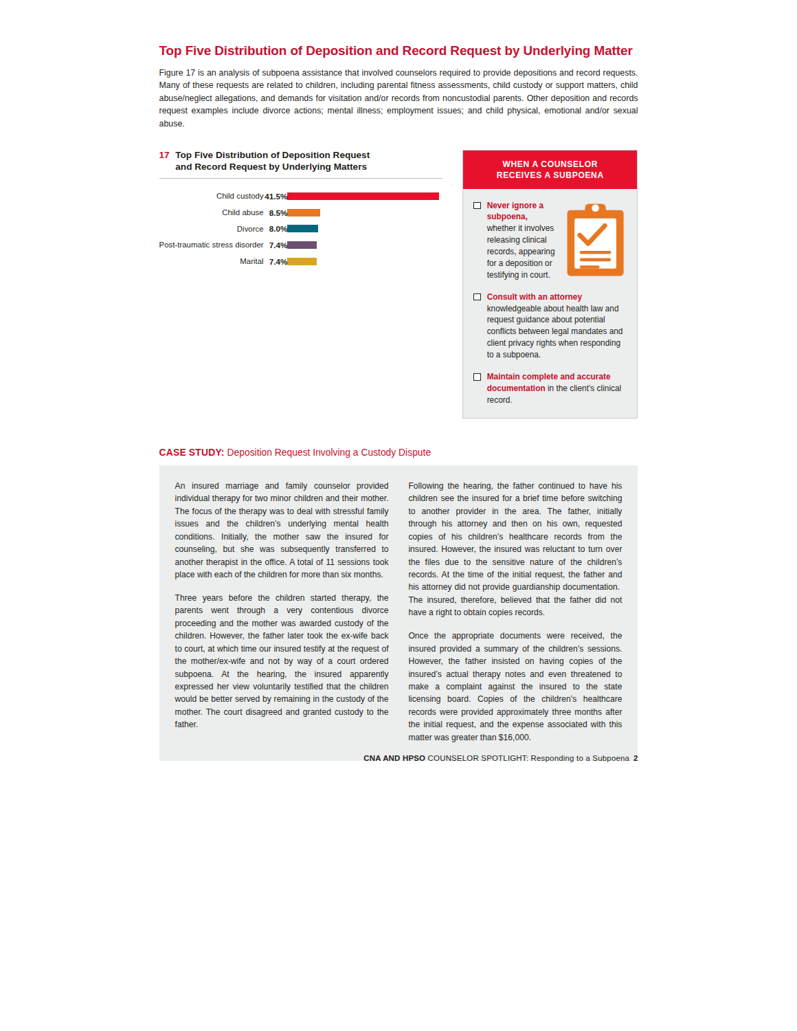Top Five Distribution of Deposition and Record Request by Underlying Matter
Figure 17 is an analysis of subpoena assistance that involved counselors required to provide depositions and record requests. Many of these requests are related to children, including parental fitness assessments, child custody or support matters, child abuse/neglect allegations, and demands for visitation and/or records from noncustodial parents. Other deposition and records request examples include divorce actions; mental illness; employment issues; and child physical, emotional and/or sexual abuse.
17
Top Five Distribution of Deposition Request
and Record Request by Underlying Matters
| Child custody | 41.5% | |
| Child abuse | 8.5% | |
| Divorce | 8.0% | |
| Post-traumatic stress disorder | 7.4% | |
| Marital | 7.4% | |
WHEN A COUNSELOR
RECEIVES A SUBPOENA
Never ignore a subpoena, whether it involves releasing clinical records, appearing for a deposition or testifying in court.
Consult with an attorney knowledgeable about health law and request guidance about potential conflicts between legal mandates and client privacy rights when responding to a subpoena.
Maintain complete and accurate documentation in the client’s clinical record.
CASE STUDY: Deposition Request Involving a Custody Dispute
An insured marriage and family counselor provided individual therapy for two minor children and their mother. The focus of the therapy was to deal with stressful family issues and the children’s underlying mental health conditions. Initially, the mother saw the insured for counseling, but she was subsequently transferred to another therapist in the office. A total of 11 sessions took place with each of the children for more than six months.
Three years before the children started therapy, the parents went through a very contentious divorce proceeding and the mother was awarded custody of the children. However, the father later took the ex-wife back to court, at which time our insured testify at the request of the mother/ex-wife and not by way of a court ordered subpoena. At the hearing, the insured apparently expressed her view voluntarily testified that the children would be better served by remaining in the custody of the mother. The court disagreed and granted custody to the father.
Following the hearing, the father continued to have his children see the insured for a brief time before switching to another provider in the area. The father, initially through his attorney and then on his own, requested copies of his children’s healthcare records from the insured. However, the insured was reluctant to turn over the files due to the sensitive nature of the children’s records. At the time of the initial request, the father and his attorney did not provide guardianship documentation. The insured, therefore, believed that the father did not have a right to obtain copies records.
Once the appropriate documents were received, the insured provided a summary of the children’s sessions. However, the father insisted on having copies of the insured’s actual therapy notes and even threatened to make a complaint against the insured to the state licensing board. Copies of the children’s healthcare records were provided approximately three months after the initial request, and the expense associated with this matter was greater than $16,000.
CNA AND HPSO COUNSELOR SPOTLIGHT: Responding to a Subpoena 2